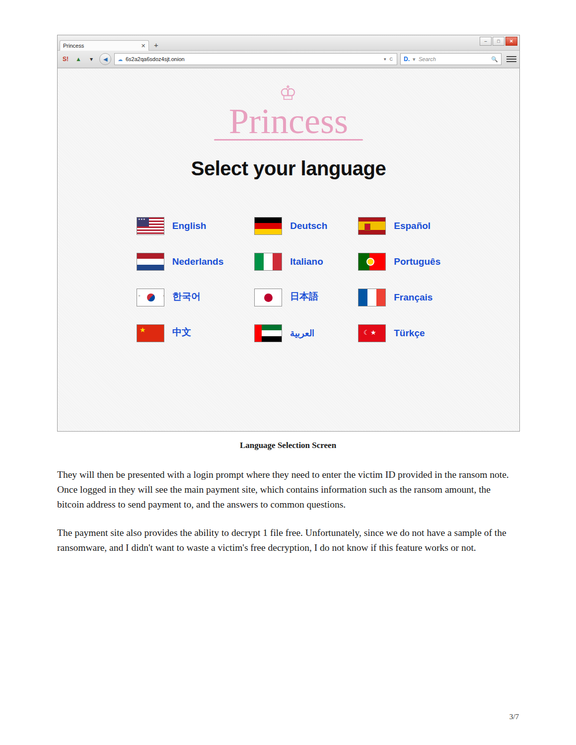Princess ✕
+
– □ ✕
S! ▲ ▾ ◀
☁ 6s2a2qa6sdoz4sjt.onion ▾ C
D. ▾ Search 🔍
♔
Princess
Select your language
| English | Deutsch | Español |
| Nederlands | Italiano | Português |
| 한국어 | 日本語 | Français |
| 中文 | العربية | Türkçe |
Language Selection Screen
They will then be presented with a login prompt where they need to enter the victim ID provided in the ransom note. Once logged in they will see the main payment site, which contains information such as the ransom amount, the bitcoin address to send payment to, and the answers to common questions.
The payment site also provides the ability to decrypt 1 file free. Unfortunately, since we do not have a sample of the ransomware, and I didn't want to waste a victim's free decryption, I do not know if this feature works or not.
3/7